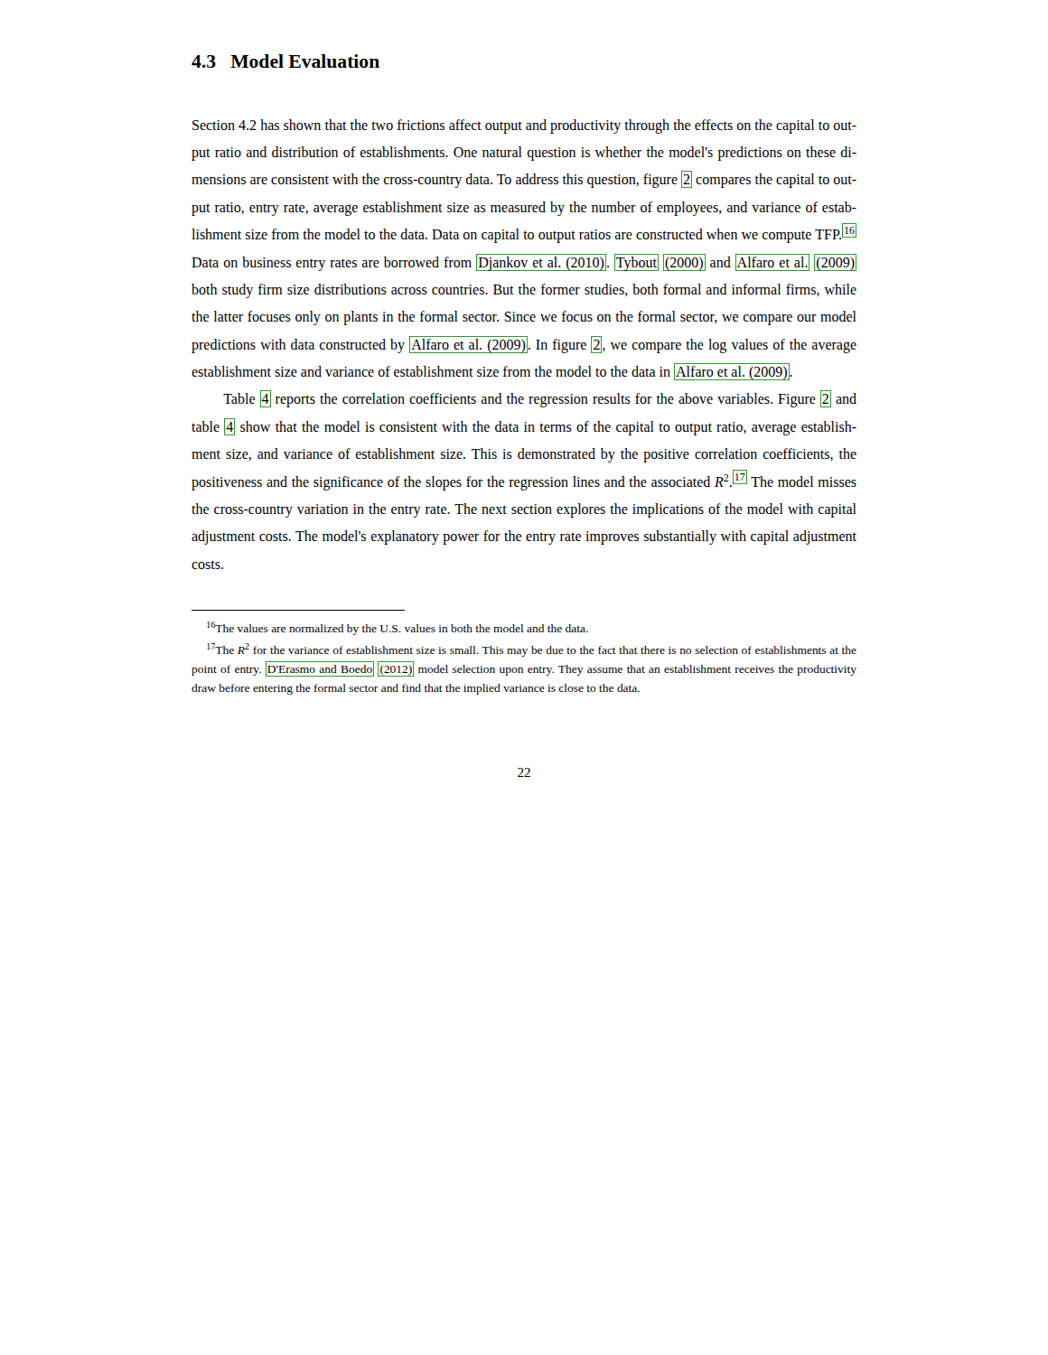4.3 Model Evaluation
Section 4.2 has shown that the two frictions affect output and productivity through the effects on the capital to output ratio and distribution of establishments. One natural question is whether the model's predictions on these dimensions are consistent with the cross-country data. To address this question, figure 2 compares the capital to output ratio, entry rate, average establishment size as measured by the number of employees, and variance of establishment size from the model to the data. Data on capital to output ratios are constructed when we compute TFP.16 Data on business entry rates are borrowed from Djankov et al. (2010). Tybout (2000) and Alfaro et al. (2009) both study firm size distributions across countries. But the former studies, both formal and informal firms, while the latter focuses only on plants in the formal sector. Since we focus on the formal sector, we compare our model predictions with data constructed by Alfaro et al. (2009). In figure 2, we compare the log values of the average establishment size and variance of establishment size from the model to the data in Alfaro et al. (2009).
Table 4 reports the correlation coefficients and the regression results for the above variables. Figure 2 and table 4 show that the model is consistent with the data in terms of the capital to output ratio, average establishment size, and variance of establishment size. This is demonstrated by the positive correlation coefficients, the positiveness and the significance of the slopes for the regression lines and the associated R2.17 The model misses the cross-country variation in the entry rate. The next section explores the implications of the model with capital adjustment costs. The model's explanatory power for the entry rate improves substantially with capital adjustment costs.
16The values are normalized by the U.S. values in both the model and the data.
17The R2 for the variance of establishment size is small. This may be due to the fact that there is no selection of establishments at the point of entry. D'Erasmo and Boedo (2012) model selection upon entry. They assume that an establishment receives the productivity draw before entering the formal sector and find that the implied variance is close to the data.
22